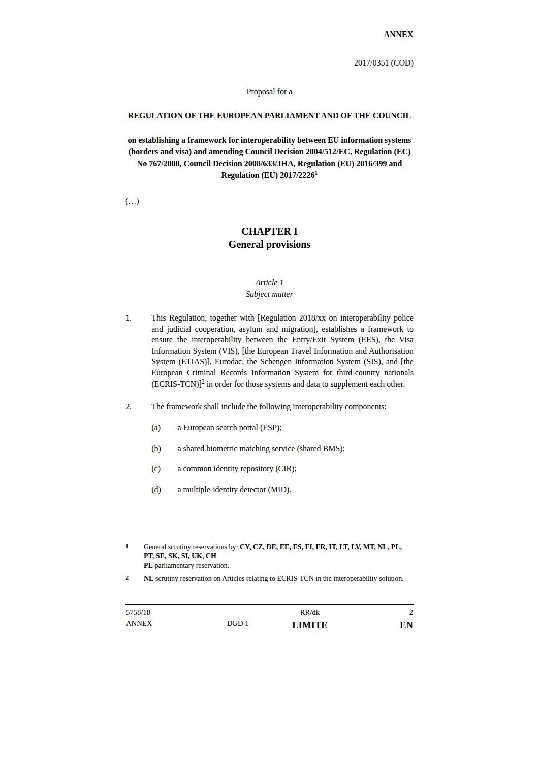ANNEX
2017/0351 (COD)
Proposal for a
REGULATION OF THE EUROPEAN PARLIAMENT AND OF THE COUNCIL
on establishing a framework for interoperability between EU information systems (borders and visa) and amending Council Decision 2004/512/EC, Regulation (EC) No 767/2008, Council Decision 2008/633/JHA, Regulation (EU) 2016/399 and Regulation (EU) 2017/22261
(…)
CHAPTER I
General provisions
Article 1
Subject matter
This Regulation, together with [Regulation 2018/xx on interoperability police and judicial cooperation, asylum and migration], establishes a framework to ensure the interoperability between the Entry/Exit System (EES), the Visa Information System (VIS), [the European Travel Information and Authorisation System (ETIAS)], Eurodac, the Schengen Information System (SIS), and [the European Criminal Records Information System for third-country nationals (ECRIS-TCN)]2 in order for those systems and data to supplement each other.
The framework shall include the following interoperability components:
(a) a European search portal (ESP);
(b) a shared biometric matching service (shared BMS);
(c) a common identity repository (CIR);
(d) a multiple-identity detector (MID).
| 1 | General scrutiny reservations by: CY, CZ, DE, EE, ES, FI, FR, IT, LT, LV, MT, NL, PL, PT, SE, SK, SI, UK, CH PL parliamentary reservation. |
| 2 | NL scrutiny reservation on Articles relating to ECRIS-TCN in the interoperability solution. |
| 5758/18 | | RR/dk | 2 |
| ANNEX | DGD 1 | LIMITE | EN |